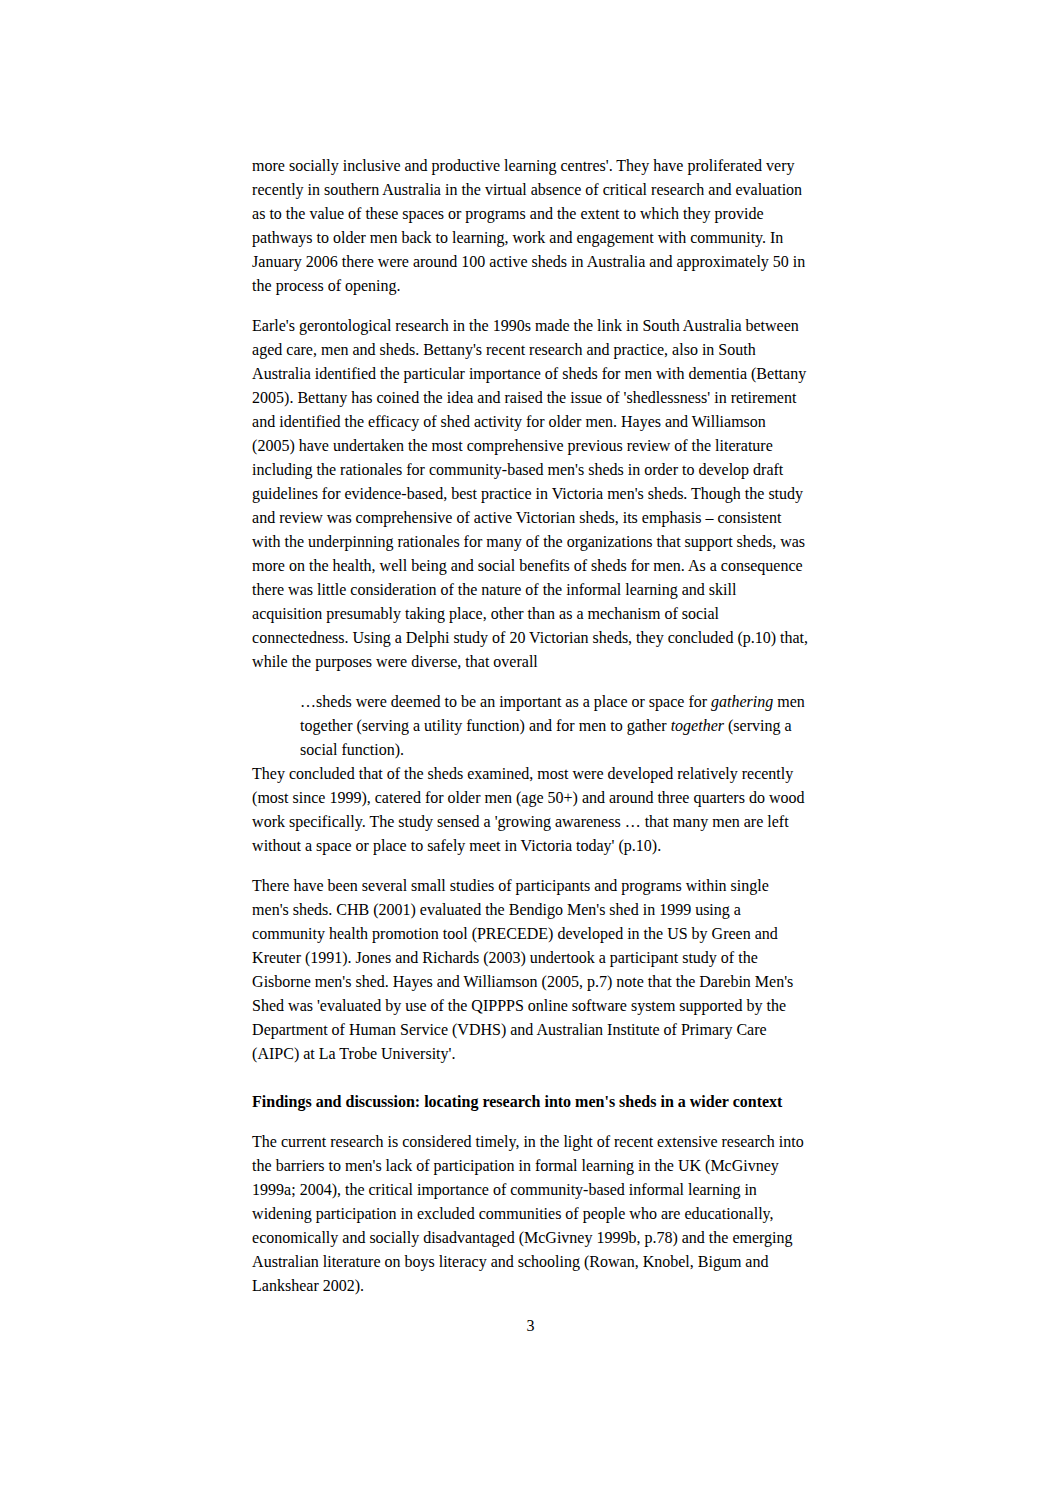more socially inclusive and productive learning centres'. They have proliferated very recently in southern Australia in the virtual absence of critical research and evaluation as to the value of these spaces or programs and the extent to which they provide pathways to older men back to learning, work and engagement with community. In January 2006 there were around 100 active sheds in Australia and approximately 50 in the process of opening.
Earle's gerontological research in the 1990s made the link in South Australia between aged care, men and sheds. Bettany's recent research and practice, also in South Australia identified the particular importance of sheds for men with dementia (Bettany 2005). Bettany has coined the idea and raised the issue of 'shedlessness' in retirement and identified the efficacy of shed activity for older men. Hayes and Williamson (2005) have undertaken the most comprehensive previous review of the literature including the rationales for community-based men's sheds in order to develop draft guidelines for evidence-based, best practice in Victoria men's sheds. Though the study and review was comprehensive of active Victorian sheds, its emphasis – consistent with the underpinning rationales for many of the organizations that support sheds, was more on the health, well being and social benefits of sheds for men. As a consequence there was little consideration of the nature of the informal learning and skill acquisition presumably taking place, other than as a mechanism of social connectedness. Using a Delphi study of 20 Victorian sheds, they concluded (p.10) that, while the purposes were diverse, that overall
…sheds were deemed to be an important as a place or space for gathering men together (serving a utility function) and for men to gather together (serving a social function).
They concluded that of the sheds examined, most were developed relatively recently (most since 1999), catered for older men (age 50+) and around three quarters do wood work specifically. The study sensed a 'growing awareness … that many men are left without a space or place to safely meet in Victoria today' (p.10).
There have been several small studies of participants and programs within single men's sheds. CHB (2001) evaluated the Bendigo Men's shed in 1999 using a community health promotion tool (PRECEDE) developed in the US by Green and Kreuter (1991). Jones and Richards (2003) undertook a participant study of the Gisborne men's shed. Hayes and Williamson (2005, p.7) note that the Darebin Men's Shed was 'evaluated by use of the QIPPPS online software system supported by the Department of Human Service (VDHS) and Australian Institute of Primary Care (AIPC) at La Trobe University'.
Findings and discussion: locating research into men's sheds in a wider context
The current research is considered timely, in the light of recent extensive research into the barriers to men's lack of participation in formal learning in the UK (McGivney 1999a; 2004), the critical importance of community-based informal learning in widening participation in excluded communities of people who are educationally, economically and socially disadvantaged (McGivney 1999b, p.78) and the emerging Australian literature on boys literacy and schooling (Rowan, Knobel, Bigum and Lankshear 2002).
3